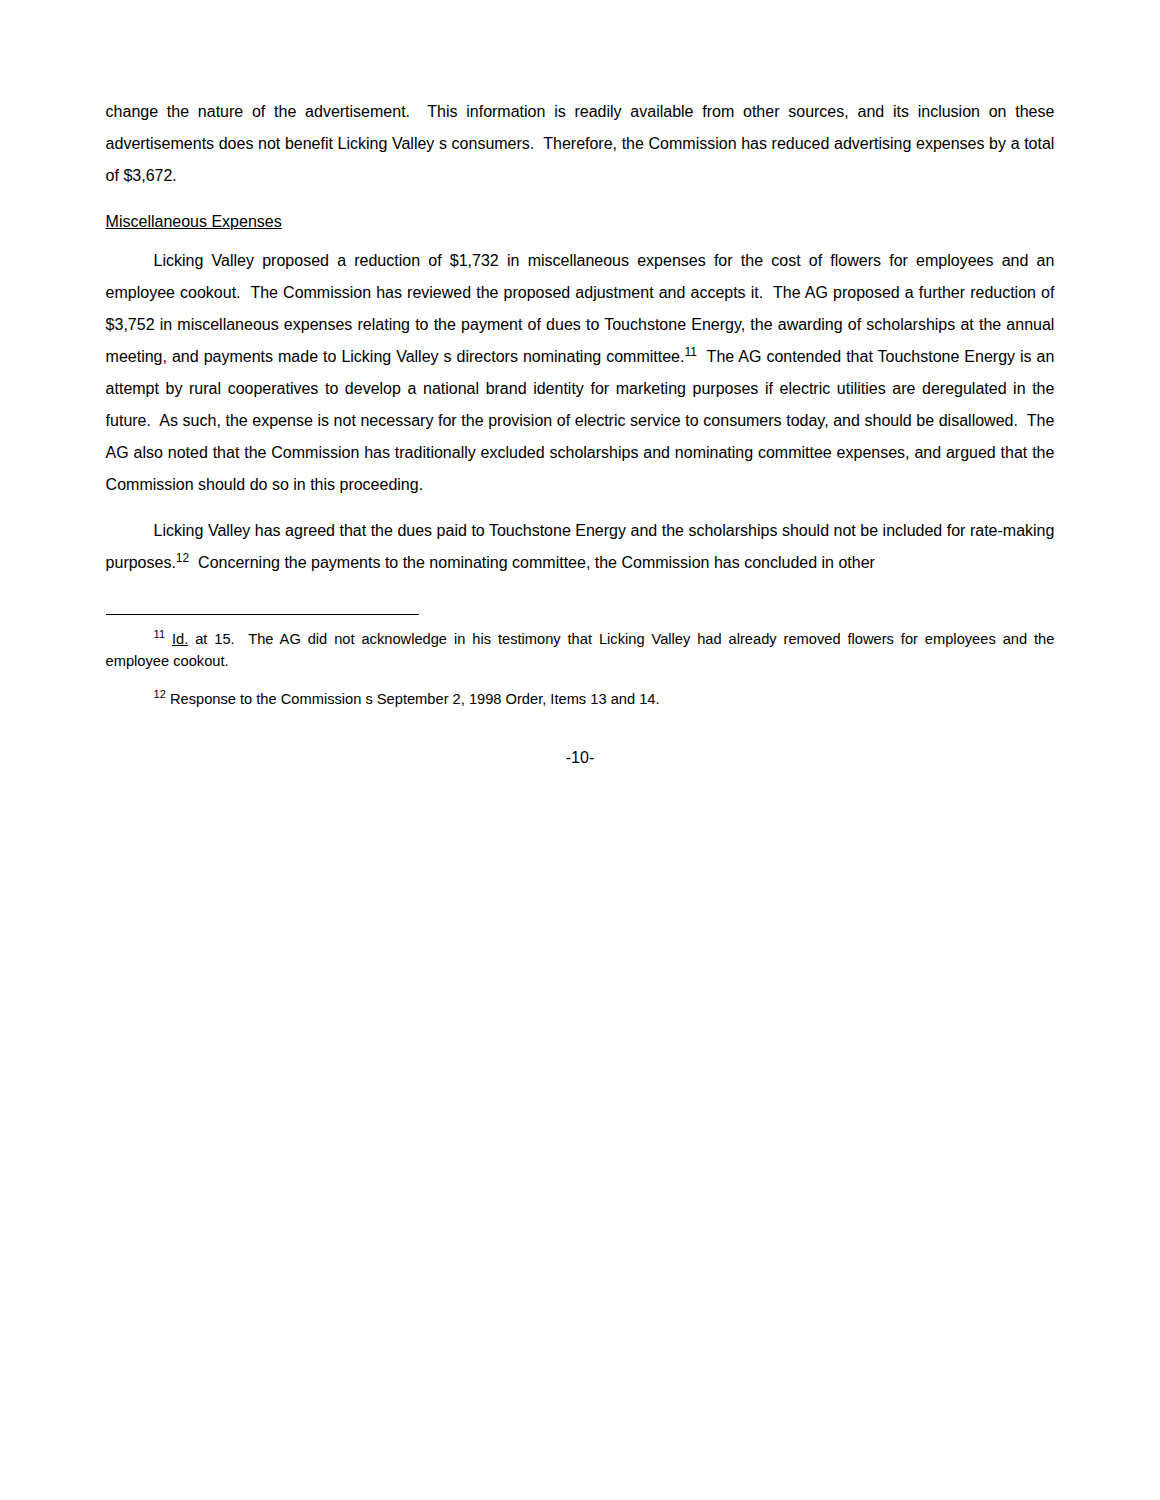change the nature of the advertisement. This information is readily available from other sources, and its inclusion on these advertisements does not benefit Licking Valley s consumers. Therefore, the Commission has reduced advertising expenses by a total of $3,672.
Miscellaneous Expenses
Licking Valley proposed a reduction of $1,732 in miscellaneous expenses for the cost of flowers for employees and an employee cookout. The Commission has reviewed the proposed adjustment and accepts it. The AG proposed a further reduction of $3,752 in miscellaneous expenses relating to the payment of dues to Touchstone Energy, the awarding of scholarships at the annual meeting, and payments made to Licking Valley s directors nominating committee.11 The AG contended that Touchstone Energy is an attempt by rural cooperatives to develop a national brand identity for marketing purposes if electric utilities are deregulated in the future. As such, the expense is not necessary for the provision of electric service to consumers today, and should be disallowed. The AG also noted that the Commission has traditionally excluded scholarships and nominating committee expenses, and argued that the Commission should do so in this proceeding.
Licking Valley has agreed that the dues paid to Touchstone Energy and the scholarships should not be included for rate-making purposes.12 Concerning the payments to the nominating committee, the Commission has concluded in other
11 Id. at 15. The AG did not acknowledge in his testimony that Licking Valley had already removed flowers for employees and the employee cookout.
12 Response to the Commission s September 2, 1998 Order, Items 13 and 14.
-10-